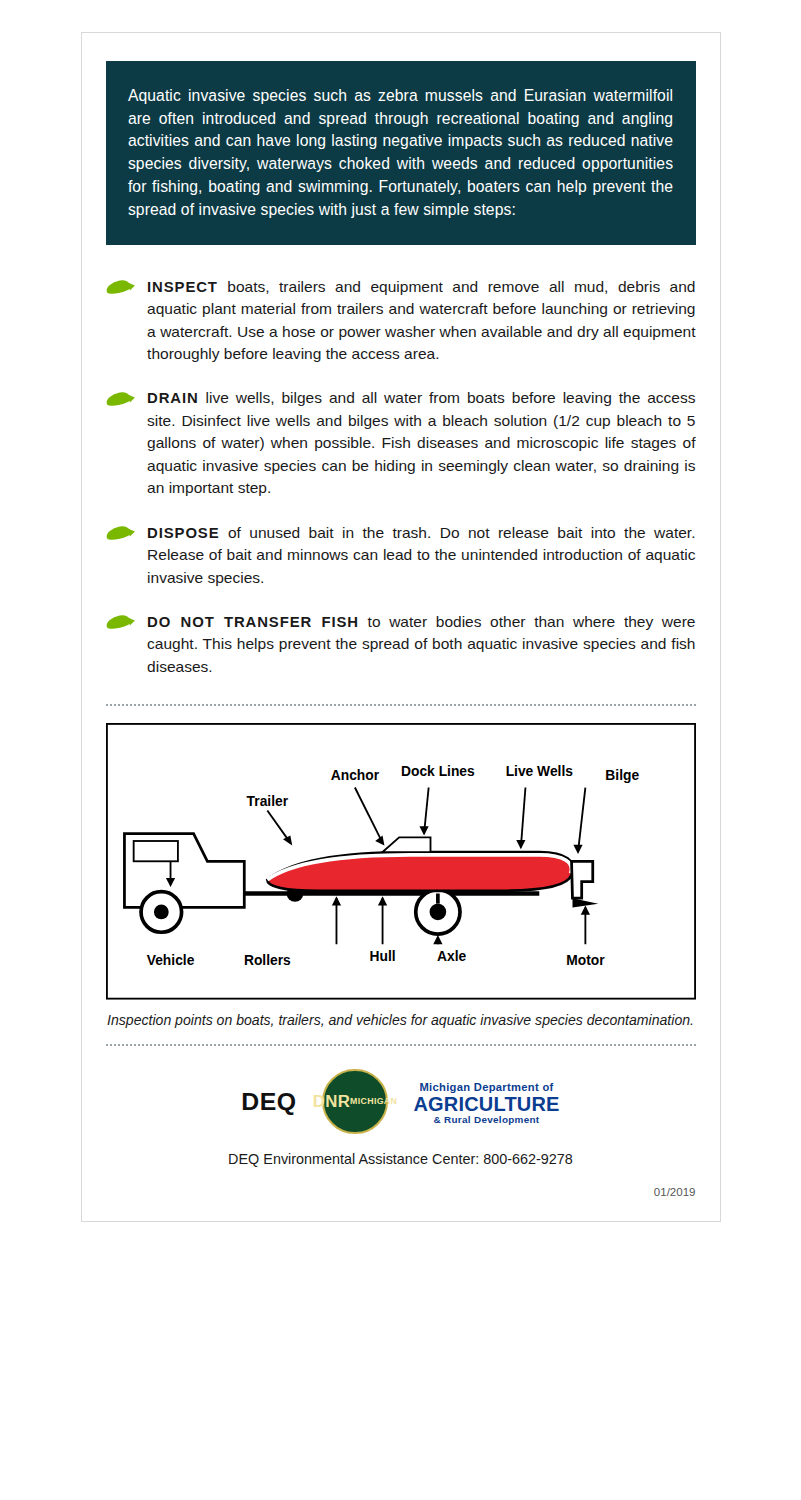Aquatic invasive species such as zebra mussels and Eurasian watermilfoil are often introduced and spread through recreational boating and angling activities and can have long lasting negative impacts such as reduced native species diversity, waterways choked with weeds and reduced opportunities for fishing, boating and swimming. Fortunately, boaters can help prevent the spread of invasive species with just a few simple steps:
Inspect boats, trailers and equipment and remove all mud, debris and aquatic plant material from trailers and watercraft before launching or retrieving a watercraft. Use a hose or power washer when available and dry all equipment thoroughly before leaving the access area.
Drain live wells, bilges and all water from boats before leaving the access site. Disinfect live wells and bilges with a bleach solution (1/2 cup bleach to 5 gallons of water) when possible. Fish diseases and microscopic life stages of aquatic invasive species can be hiding in seemingly clean water, so draining is an important step.
Dispose of unused bait in the trash. Do not release bait into the water. Release of bait and minnows can lead to the unintended introduction of aquatic invasive species.
Do not transfer fish to water bodies other than where they were caught. This helps prevent the spread of both aquatic invasive species and fish diseases.
Boat on trailer behind a vehicle with inspection points labeled Labels point to the vehicle, trailer, rollers, hull, axle, motor, anchor, dock lines, live wells and bilge. Anchor Dock Lines Live Wells Bilge Trailer Vehicle Rollers Hull Axle Motor
Inspection points on boats, trailers, and vehicles for aquatic invasive species decontamination.
DEQ
DNR
MICHIGAN
Michigan Department of AGRICULTURE & Rural Development
DEQ Environmental Assistance Center: 800-662-9278
01/2019